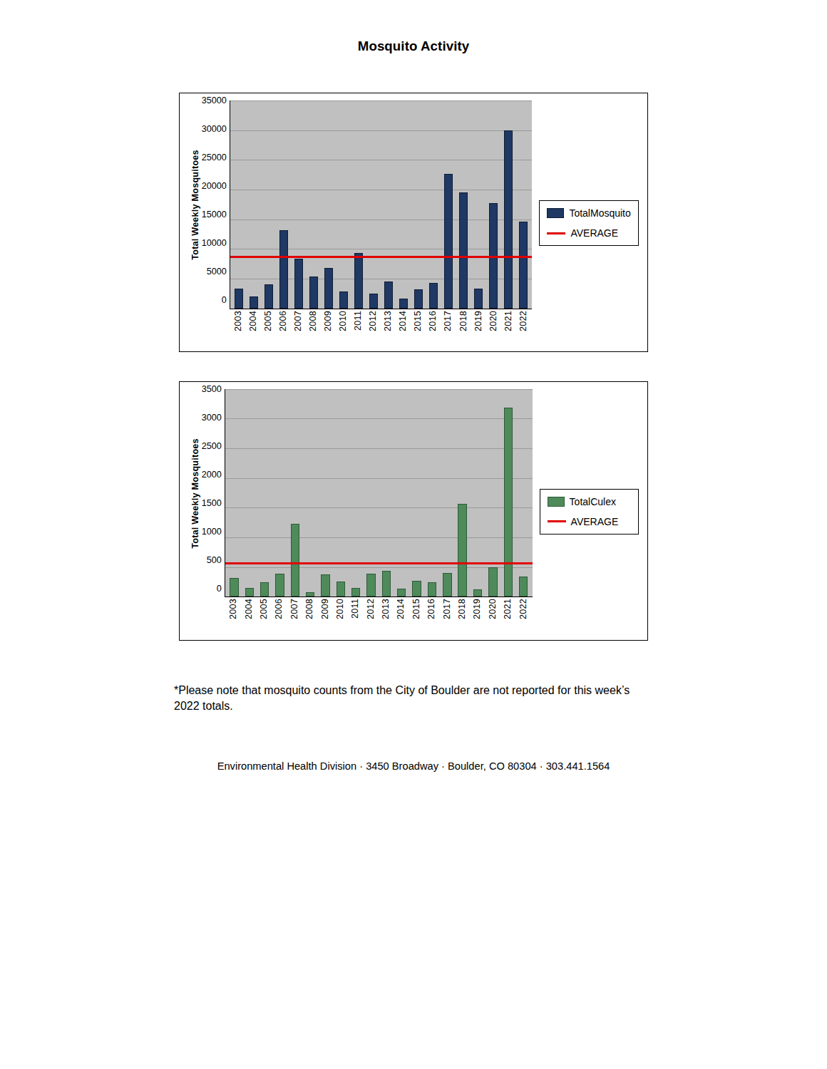Mosquito Activity
Total Weekly Mosquitoes
35000 30000 25000 20000 15000 10000 5000 0
2003
2004
2005
2006
2007
2008
2009
2010
2011
2012
2013
2014
2015
2016
2017
2018
2019
2020
2021
2022
TotalMosquito
AVERAGE
Total Weekly Mosquitoes
3500 3000 2500 2000 1500 1000 500 0
2003
2004
2005
2006
2007
2008
2009
2010
2011
2012
2013
2014
2015
2016
2017
2018
2019
2020
2021
2022
TotalCulex
AVERAGE
*Please note that mosquito counts from the City of Boulder are not reported for this week’s 2022 totals.
Environmental Health Division · 3450 Broadway · Boulder, CO 80304 · 303.441.1564